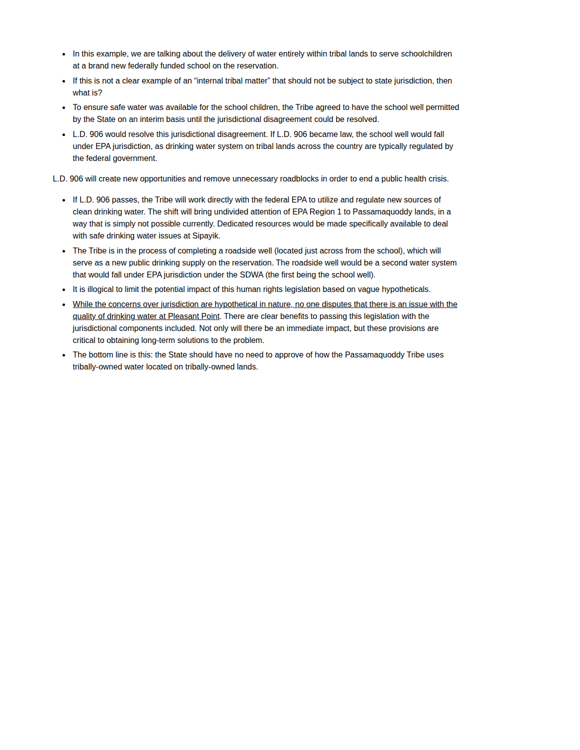In this example, we are talking about the delivery of water entirely within tribal lands to serve schoolchildren at a brand new federally funded school on the reservation.
If this is not a clear example of an “internal tribal matter” that should not be subject to state jurisdiction, then what is?
To ensure safe water was available for the school children, the Tribe agreed to have the school well permitted by the State on an interim basis until the jurisdictional disagreement could be resolved.
L.D. 906 would resolve this jurisdictional disagreement. If L.D. 906 became law, the school well would fall under EPA jurisdiction, as drinking water system on tribal lands across the country are typically regulated by the federal government.
L.D. 906 will create new opportunities and remove unnecessary roadblocks in order to end a public health crisis.
If L.D. 906 passes, the Tribe will work directly with the federal EPA to utilize and regulate new sources of clean drinking water. The shift will bring undivided attention of EPA Region 1 to Passamaquoddy lands, in a way that is simply not possible currently. Dedicated resources would be made specifically available to deal with safe drinking water issues at Sipayik.
The Tribe is in the process of completing a roadside well (located just across from the school), which will serve as a new public drinking supply on the reservation. The roadside well would be a second water system that would fall under EPA jurisdiction under the SDWA (the first being the school well).
It is illogical to limit the potential impact of this human rights legislation based on vague hypotheticals.
While the concerns over jurisdiction are hypothetical in nature, no one disputes that there is an issue with the quality of drinking water at Pleasant Point. There are clear benefits to passing this legislation with the jurisdictional components included. Not only will there be an immediate impact, but these provisions are critical to obtaining long-term solutions to the problem.
The bottom line is this: the State should have no need to approve of how the Passamaquoddy Tribe uses tribally-owned water located on tribally-owned lands.